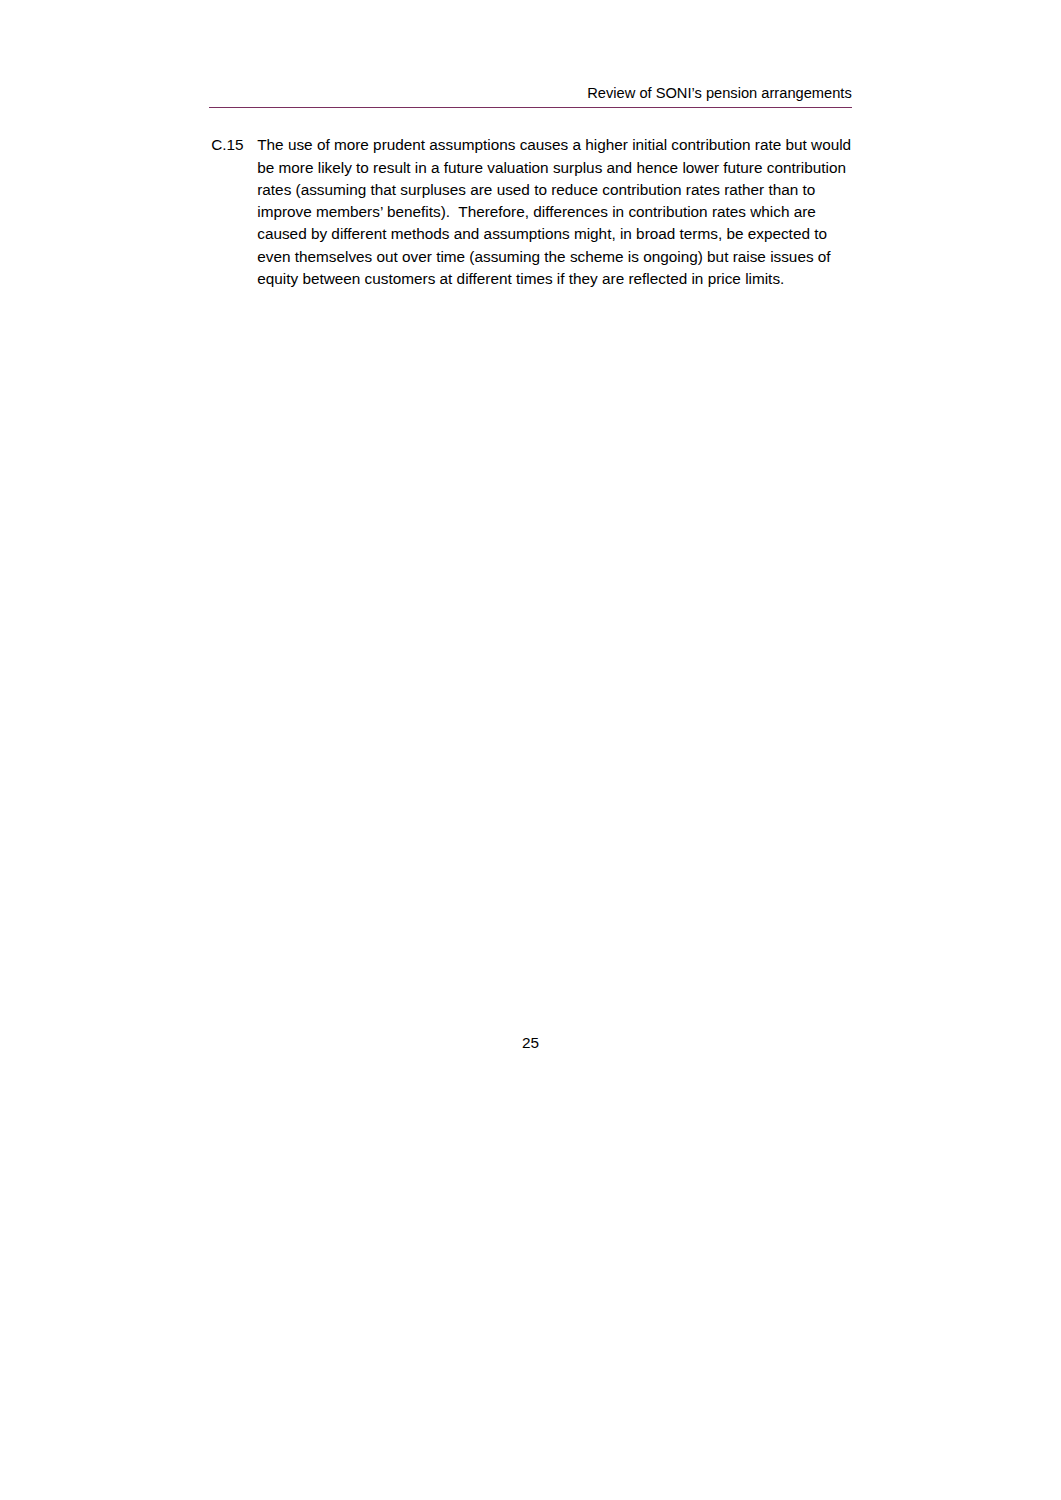Review of SONI’s pension arrangements
C.15
The use of more prudent assumptions causes a higher initial contribution rate but would be more likely to result in a future valuation surplus and hence lower future contribution rates (assuming that surpluses are used to reduce contribution rates rather than to improve members’ benefits). Therefore, differences in contribution rates which are caused by different methods and assumptions might, in broad terms, be expected to even themselves out over time (assuming the scheme is ongoing) but raise issues of equity between customers at different times if they are reflected in price limits.
25